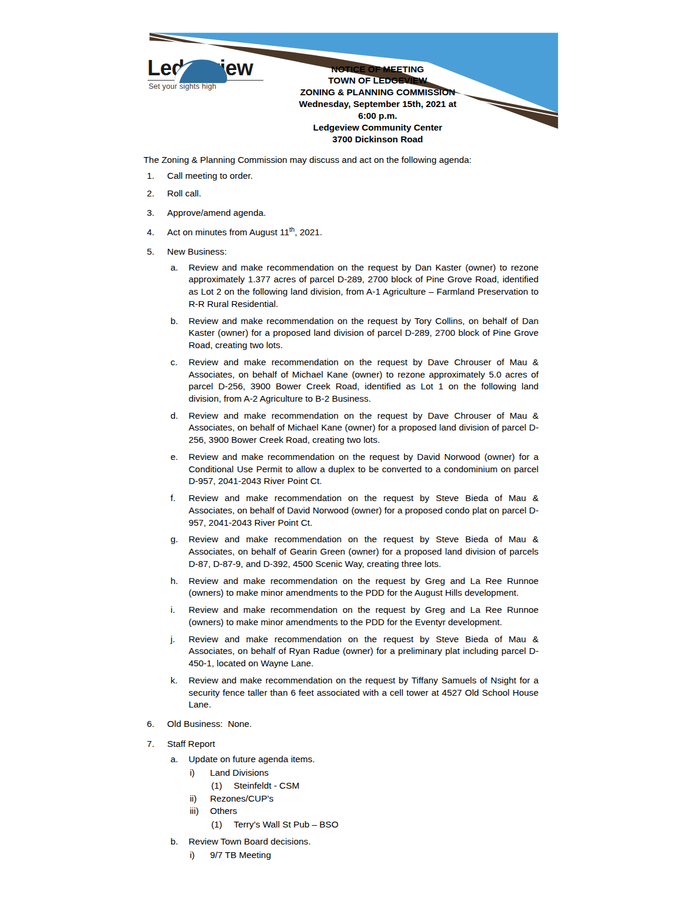Ledgeview
Set your sights high
NOTICE OF MEETING
TOWN OF LEDGEVIEW
ZONING & PLANNING COMMISSION
Wednesday, September 15th, 2021 at 6:00 p.m.
Ledgeview Community Center
3700 Dickinson Road
De Pere, WI 54115
The Zoning & Planning Commission may discuss and act on the following agenda:
Call meeting to order.
Roll call.
Approve/amend agenda.
Act on minutes from August 11th, 2021.
New Business:
Review and make recommendation on the request by Dan Kaster (owner) to rezone approximately 1.377 acres of parcel D-289, 2700 block of Pine Grove Road, identified as Lot 2 on the following land division, from A-1 Agriculture – Farmland Preservation to R-R Rural Residential.
Review and make recommendation on the request by Tory Collins, on behalf of Dan Kaster (owner) for a proposed land division of parcel D-289, 2700 block of Pine Grove Road, creating two lots.
Review and make recommendation on the request by Dave Chrouser of Mau & Associates, on behalf of Michael Kane (owner) to rezone approximately 5.0 acres of parcel D-256, 3900 Bower Creek Road, identified as Lot 1 on the following land division, from A-2 Agriculture to B-2 Business.
Review and make recommendation on the request by Dave Chrouser of Mau & Associates, on behalf of Michael Kane (owner) for a proposed land division of parcel D-256, 3900 Bower Creek Road, creating two lots.
Review and make recommendation on the request by David Norwood (owner) for a Conditional Use Permit to allow a duplex to be converted to a condominium on parcel D-957, 2041-2043 River Point Ct.
Review and make recommendation on the request by Steve Bieda of Mau & Associates, on behalf of David Norwood (owner) for a proposed condo plat on parcel D-957, 2041-2043 River Point Ct.
Review and make recommendation on the request by Steve Bieda of Mau & Associates, on behalf of Gearin Green (owner) for a proposed land division of parcels D-87, D-87-9, and D-392, 4500 Scenic Way, creating three lots.
Review and make recommendation on the request by Greg and La Ree Runnoe (owners) to make minor amendments to the PDD for the August Hills development.
Review and make recommendation on the request by Greg and La Ree Runnoe (owners) to make minor amendments to the PDD for the Eventyr development.
Review and make recommendation on the request by Steve Bieda of Mau & Associates, on behalf of Ryan Radue (owner) for a preliminary plat including parcel D-450-1, located on Wayne Lane.
Review and make recommendation on the request by Tiffany Samuels of Nsight for a security fence taller than 6 feet associated with a cell tower at 4527 Old School House Lane.
Old Business: None.
Staff Report
Update on future agenda items.
Land Divisions
Steinfeldt - CSM
Rezones/CUP’s
Others
Terry’s Wall St Pub – BSO
Review Town Board decisions.
9/7 TB Meeting